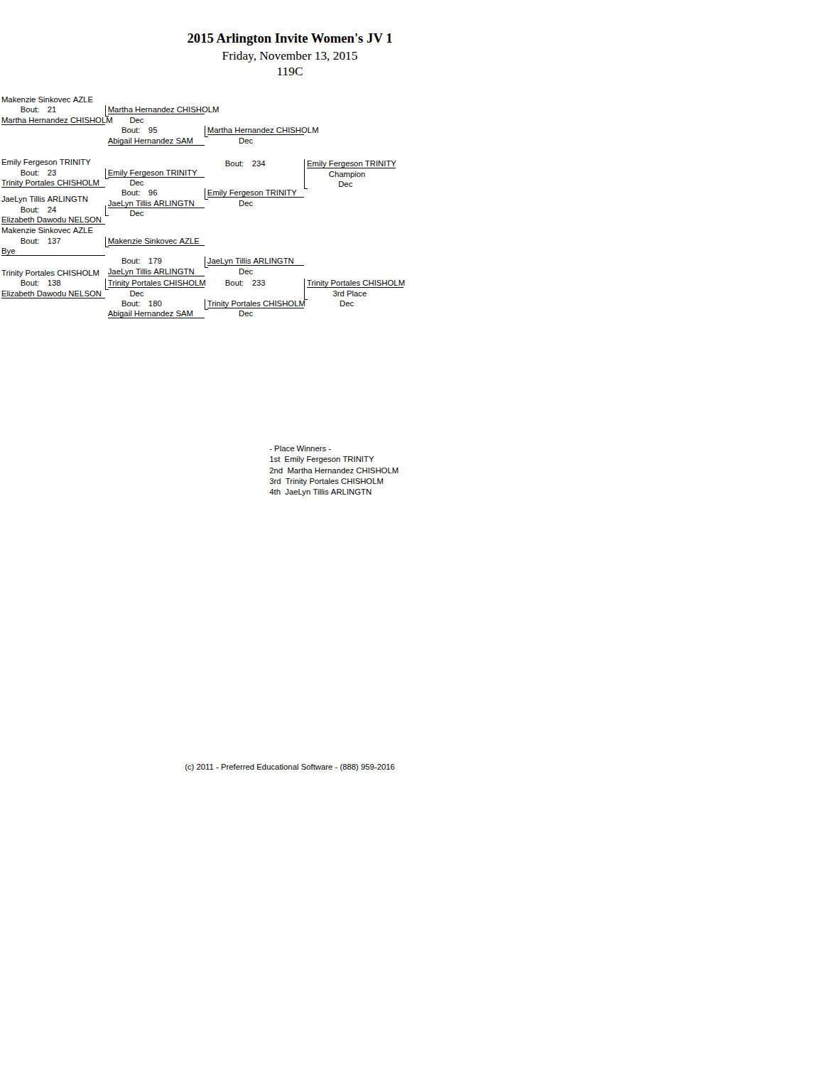2015 Arlington Invite Women's JV 1
Friday, November 13, 2015
119C
Makenzie Sinkovec AZLE
Bout: 21
Martha Hernandez CHISHOLM
Emily Fergeson TRINITY
Bout: 23
Trinity Portales CHISHOLM
JaeLyn Tillis ARLINGTN
Bout: 24
Elizabeth Dawodu NELSON
Martha Hernandez CHISHOLM
Dec
Bout: 95
Abigail Hernandez SAM
Emily Fergeson TRINITY
Dec
Bout: 96
JaeLyn Tillis ARLINGTN
Dec
Martha Hernandez CHISHOLM
Dec
Bout: 234
Emily Fergeson TRINITY
Dec
Emily Fergeson TRINITY
Champion
Dec
Makenzie Sinkovec AZLE
Bout: 137
Bye
Trinity Portales CHISHOLM
Bout: 138
Elizabeth Dawodu NELSON
Makenzie Sinkovec AZLE
Bout: 179
JaeLyn Tillis ARLINGTN
Trinity Portales CHISHOLM
Dec
Bout: 180
Abigail Hernandez SAM
JaeLyn Tillis ARLINGTN
Dec
Bout: 233
Trinity Portales CHISHOLM
Dec
Trinity Portales CHISHOLM
3rd Place
Dec
- Place Winners -
1st Emily Fergeson TRINITY
2nd Martha Hernandez CHISHOLM
3rd Trinity Portales CHISHOLM
4th JaeLyn Tillis ARLINGTN
(c) 2011 - Preferred Educational Software - (888) 959-2016